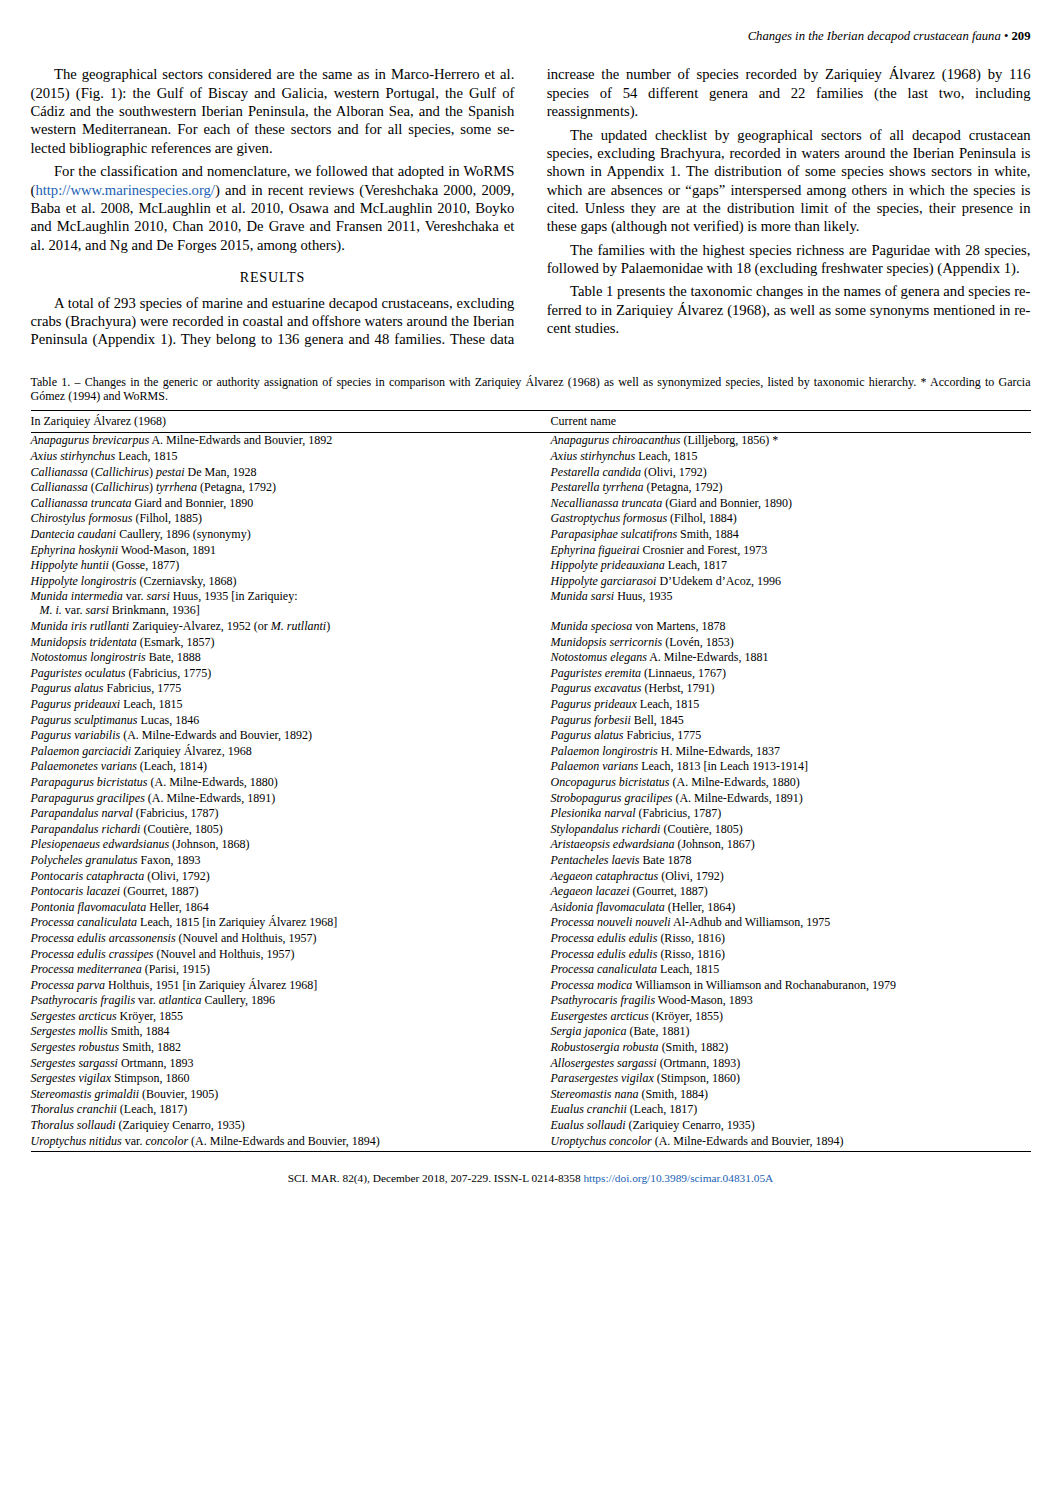Changes in the Iberian decapod crustacean fauna • 209
The geographical sectors considered are the same as in Marco-Herrero et al. (2015) (Fig. 1): the Gulf of Biscay and Galicia, western Portugal, the Gulf of Cádiz and the southwestern Iberian Peninsula, the Alboran Sea, and the Spanish western Mediterranean. For each of these sectors and for all species, some selected bibliographic references are given.
For the classification and nomenclature, we followed that adopted in WoRMS (http://www.marinespecies.org/) and in recent reviews (Vereshchaka 2000, 2009, Baba et al. 2008, McLaughlin et al. 2010, Osawa and McLaughlin 2010, Boyko and McLaughlin 2010, Chan 2010, De Grave and Fransen 2011, Vereshchaka et al. 2014, and Ng and De Forges 2015, among others).
RESULTS
A total of 293 species of marine and estuarine decapod crustaceans, excluding crabs (Brachyura) were recorded in coastal and offshore waters around the Iberian Peninsula (Appendix 1). They belong to 136 genera and 48 families. These data increase the number of species recorded by Zariquiey Álvarez (1968) by 116 species of 54 different genera and 22 families (the last two, including reassignments).
The updated checklist by geographical sectors of all decapod crustacean species, excluding Brachyura, recorded in waters around the Iberian Peninsula is shown in Appendix 1. The distribution of some species shows sectors in white, which are absences or “gaps” interspersed among others in which the species is cited. Unless they are at the distribution limit of the species, their presence in these gaps (although not verified) is more than likely.
The families with the highest species richness are Paguridae with 28 species, followed by Palaemonidae with 18 (excluding freshwater species) (Appendix 1).
Table 1 presents the taxonomic changes in the names of genera and species referred to in Zariquiey Álvarez (1968), as well as some synonyms mentioned in recent studies.
Table 1. – Changes in the generic or authority assignation of species in comparison with Zariquiey Álvarez (1968) as well as synonymized species, listed by taxonomic hierarchy. * According to Garcia Gómez (1994) and WoRMS.
| In Zariquiey Álvarez (1968) | Current name |
| --- | --- |
| Anapagurus brevicarpus A. Milne-Edwards and Bouvier, 1892 | Anapagurus chiroacanthus (Lilljeborg, 1856) * |
| Axius stirhynchus Leach, 1815 | Axius stirhynchus Leach, 1815 |
| Callianassa ( Callichirus ) pestai De Man, 1928 | Pestarella candida (Olivi, 1792) |
| Callianassa ( Callichirus ) tyrrhena (Petagna, 1792) | Pestarella tyrrhena (Petagna, 1792) |
| Callianassa truncata Giard and Bonnier, 1890 | Necallianassa truncata (Giard and Bonnier, 1890) |
| Chirostylus formosus (Filhol, 1885) | Gastroptychus formosus (Filhol, 1884) |
| Dantecia caudani Caullery, 1896 (synonymy) | Parapasiphae sulcatifrons Smith, 1884 |
| Ephyrina hoskynii Wood-Mason, 1891 | Ephyrina figueirai Crosnier and Forest, 1973 |
| Hippolyte huntii (Gosse, 1877) | Hippolyte prideauxiana Leach, 1817 |
| Hippolyte longirostris (Czerniavsky, 1868) | Hippolyte garciarasoi D’Udekem d’Acoz, 1996 |
| Munida intermedia var. sarsi Huus, 1935 [in Zariquiey: M. i. var. sarsi Brinkmann, 1936] | Munida sarsi Huus, 1935 |
| Munida iris rutllanti Zariquiey-Alvarez, 1952 (or M. rutllanti ) | Munida speciosa von Martens, 1878 |
| Munidopsis tridentata (Esmark, 1857) | Munidopsis serricornis (Lovén, 1853) |
| Notostomus longirostris Bate, 1888 | Notostomus elegans A. Milne-Edwards, 1881 |
| Paguristes oculatus (Fabricius, 1775) | Paguristes eremita (Linnaeus, 1767) |
| Pagurus alatus Fabricius, 1775 | Pagurus excavatus (Herbst, 1791) |
| Pagurus prideauxi Leach, 1815 | Pagurus prideaux Leach, 1815 |
| Pagurus sculptimanus Lucas, 1846 | Pagurus forbesii Bell, 1845 |
| Pagurus variabilis (A. Milne-Edwards and Bouvier, 1892) | Pagurus alatus Fabricius, 1775 |
| Palaemon garciacidi Zariquiey Álvarez, 1968 | Palaemon longirostris H. Milne-Edwards, 1837 |
| Palaemonetes varians (Leach, 1814) | Palaemon varians Leach, 1813 [in Leach 1913-1914] |
| Parapagurus bicristatus (A. Milne-Edwards, 1880) | Oncopagurus bicristatus (A. Milne-Edwards, 1880) |
| Parapagurus gracilipes (A. Milne-Edwards, 1891) | Strobopagurus gracilipes (A. Milne-Edwards, 1891) |
| Parapandalus narval (Fabricius, 1787) | Plesionika narval (Fabricius, 1787) |
| Parapandalus richardi (Coutière, 1805) | Stylopandalus richardi (Coutière, 1805) |
| Plesiopenaeus edwardsianus (Johnson, 1868) | Aristaeopsis edwardsiana (Johnson, 1867) |
| Polycheles granulatus Faxon, 1893 | Pentacheles laevis Bate 1878 |
| Pontocaris cataphracta (Olivi, 1792) | Aegaeon cataphractus (Olivi, 1792) |
| Pontocaris lacazei (Gourret, 1887) | Aegaeon lacazei (Gourret, 1887) |
| Pontonia flavomaculata Heller, 1864 | Asidonia flavomaculata (Heller, 1864) |
| Processa canaliculata Leach, 1815 [in Zariquiey Álvarez 1968] | Processa nouveli nouveli Al-Adhub and Williamson, 1975 |
| Processa edulis arcassonensis (Nouvel and Holthuis, 1957) | Processa edulis edulis (Risso, 1816) |
| Processa edulis crassipes (Nouvel and Holthuis, 1957) | Processa edulis edulis (Risso, 1816) |
| Processa mediterranea (Parisi, 1915) | Processa canaliculata Leach, 1815 |
| Processa parva Holthuis, 1951 [in Zariquiey Álvarez 1968] | Processa modica Williamson in Williamson and Rochanaburanon, 1979 |
| Psathyrocaris fragilis var. atlantica Caullery, 1896 | Psathyrocaris fragilis Wood-Mason, 1893 |
| Sergestes arcticus Kröyer, 1855 | Eusergestes arcticus (Kröyer, 1855) |
| Sergestes mollis Smith, 1884 | Sergia japonica (Bate, 1881) |
| Sergestes robustus Smith, 1882 | Robustosergia robusta (Smith, 1882) |
| Sergestes sargassi Ortmann, 1893 | Allosergestes sargassi (Ortmann, 1893) |
| Sergestes vigilax Stimpson, 1860 | Parasergestes vigilax (Stimpson, 1860) |
| Stereomastis grimaldii (Bouvier, 1905) | Stereomastis nana (Smith, 1884) |
| Thoralus cranchii (Leach, 1817) | Eualus cranchii (Leach, 1817) |
| Thoralus sollaudi (Zariquiey Cenarro, 1935) | Eualus sollaudi (Zariquiey Cenarro, 1935) |
| Uroptychus nitidus var. concolor (A. Milne-Edwards and Bouvier, 1894) | Uroptychus concolor (A. Milne-Edwards and Bouvier, 1894) |
SCI. MAR. 82(4), December 2018, 207-229. ISSN-L 0214-8358 https://doi.org/10.3989/scimar.04831.05A